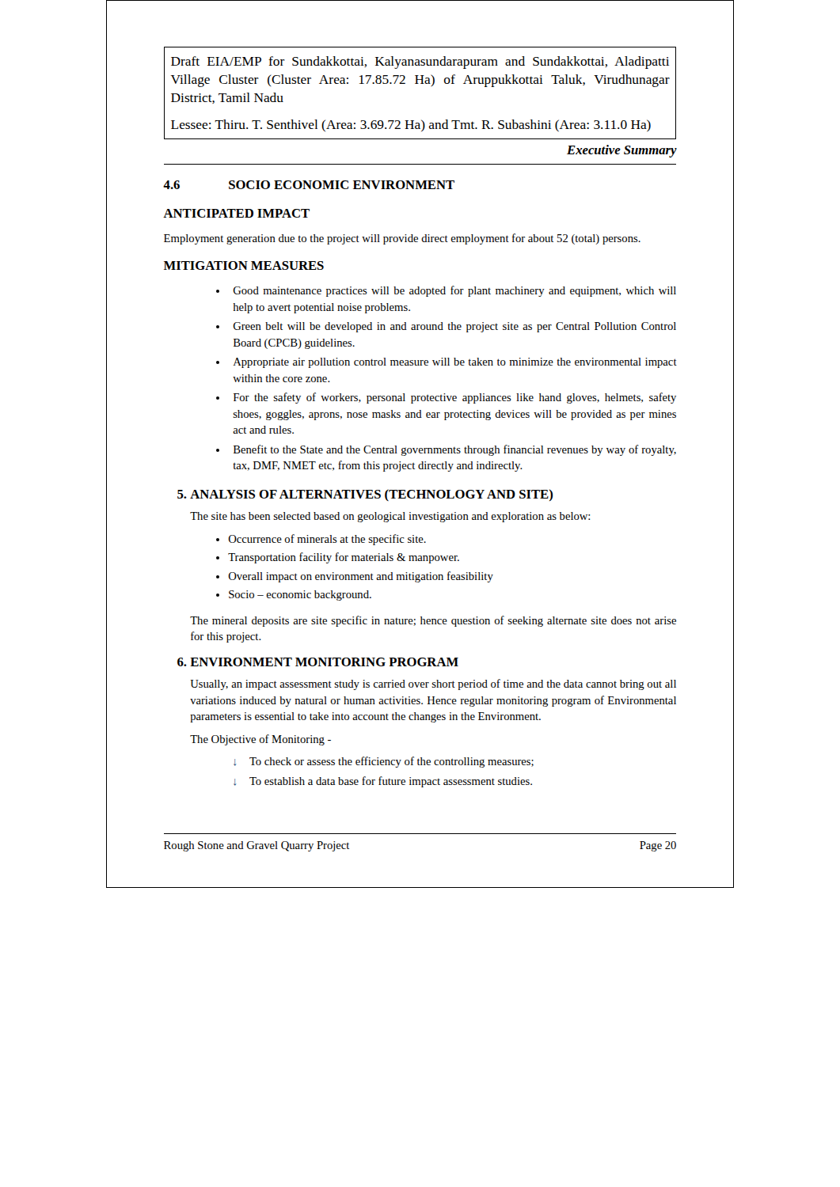Draft EIA/EMP for Sundakkottai, Kalyanasundarapuram and Sundakkottai, Aladipatti Village Cluster (Cluster Area: 17.85.72 Ha) of Aruppukkottai Taluk, Virudhunagar District, Tamil Nadu
Lessee: Thiru. T. Senthivel (Area: 3.69.72 Ha) and Tmt. R. Subashini (Area: 3.11.0 Ha)
Executive Summary
4.6 SOCIO ECONOMIC ENVIRONMENT
ANTICIPATED IMPACT
Employment generation due to the project will provide direct employment for about 52 (total) persons.
MITIGATION MEASURES
Good maintenance practices will be adopted for plant machinery and equipment, which will help to avert potential noise problems.
Green belt will be developed in and around the project site as per Central Pollution Control Board (CPCB) guidelines.
Appropriate air pollution control measure will be taken to minimize the environmental impact within the core zone.
For the safety of workers, personal protective appliances like hand gloves, helmets, safety shoes, goggles, aprons, nose masks and ear protecting devices will be provided as per mines act and rules.
Benefit to the State and the Central governments through financial revenues by way of royalty, tax, DMF, NMET etc, from this project directly and indirectly.
ANALYSIS OF ALTERNATIVES (TECHNOLOGY AND SITE)
The site has been selected based on geological investigation and exploration as below:
Occurrence of minerals at the specific site.
Transportation facility for materials & manpower.
Overall impact on environment and mitigation feasibility
Socio – economic background.
The mineral deposits are site specific in nature; hence question of seeking alternate site does not arise for this project.
ENVIRONMENT MONITORING PROGRAM
Usually, an impact assessment study is carried over short period of time and the data cannot bring out all variations induced by natural or human activities. Hence regular monitoring program of Environmental parameters is essential to take into account the changes in the Environment.
The Objective of Monitoring -
To check or assess the efficiency of the controlling measures;
To establish a data base for future impact assessment studies.
Rough Stone and Gravel Quarry Project Page 20